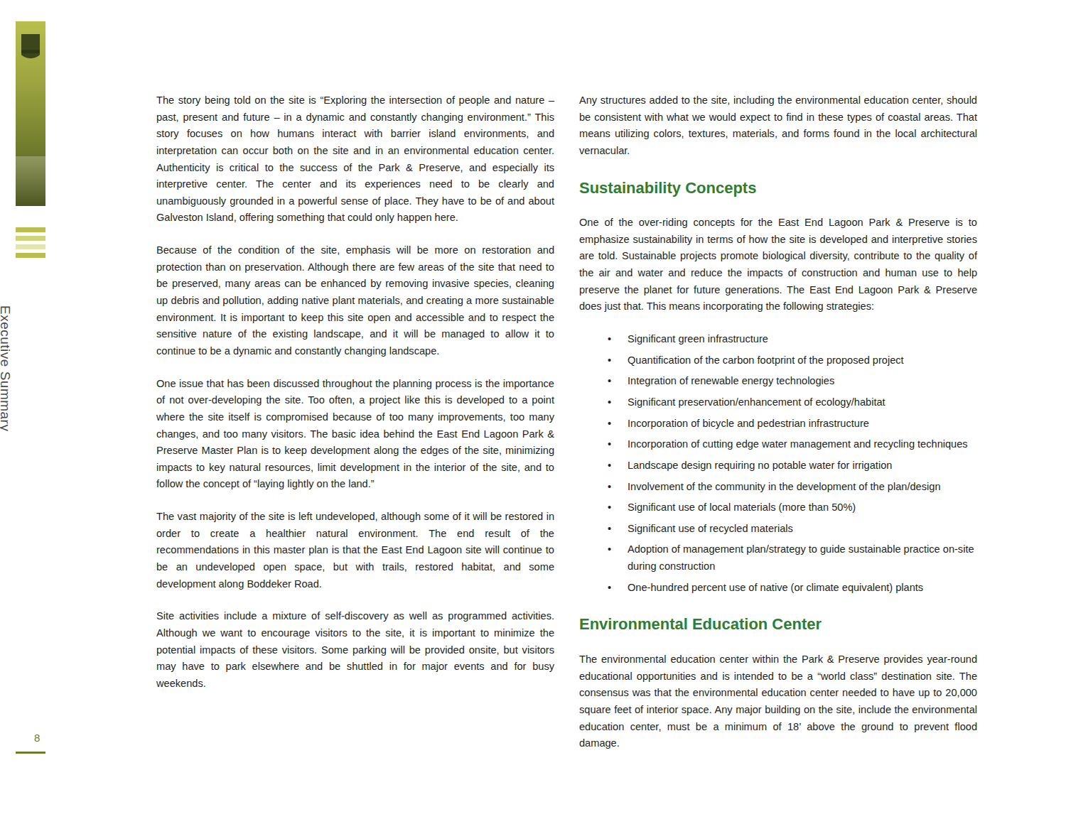Executive Summary
8
The story being told on the site is “Exploring the intersection of people and nature – past, present and future – in a dynamic and constantly changing environment.” This story focuses on how humans interact with barrier island environments, and interpretation can occur both on the site and in an environmental education center. Authenticity is critical to the success of the Park & Preserve, and especially its interpretive center. The center and its experiences need to be clearly and unambiguously grounded in a powerful sense of place. They have to be of and about Galveston Island, offering something that could only happen here.
Because of the condition of the site, emphasis will be more on restoration and protection than on preservation. Although there are few areas of the site that need to be preserved, many areas can be enhanced by removing invasive species, cleaning up debris and pollution, adding native plant materials, and creating a more sustainable environment. It is important to keep this site open and accessible and to respect the sensitive nature of the existing landscape, and it will be managed to allow it to continue to be a dynamic and constantly changing landscape.
One issue that has been discussed throughout the planning process is the importance of not over-developing the site. Too often, a project like this is developed to a point where the site itself is compromised because of too many improvements, too many changes, and too many visitors. The basic idea behind the East End Lagoon Park & Preserve Master Plan is to keep development along the edges of the site, minimizing impacts to key natural resources, limit development in the interior of the site, and to follow the concept of “laying lightly on the land.”
The vast majority of the site is left undeveloped, although some of it will be restored in order to create a healthier natural environment. The end result of the recommendations in this master plan is that the East End Lagoon site will continue to be an undeveloped open space, but with trails, restored habitat, and some development along Boddeker Road.
Site activities include a mixture of self-discovery as well as programmed activities. Although we want to encourage visitors to the site, it is important to minimize the potential impacts of these visitors. Some parking will be provided onsite, but visitors may have to park elsewhere and be shuttled in for major events and for busy weekends.
Any structures added to the site, including the environmental education center, should be consistent with what we would expect to find in these types of coastal areas. That means utilizing colors, textures, materials, and forms found in the local architectural vernacular.
Sustainability Concepts
One of the over-riding concepts for the East End Lagoon Park & Preserve is to emphasize sustainability in terms of how the site is developed and interpretive stories are told. Sustainable projects promote biological diversity, contribute to the quality of the air and water and reduce the impacts of construction and human use to help preserve the planet for future generations. The East End Lagoon Park & Preserve does just that. This means incorporating the following strategies:
Significant green infrastructure
Quantification of the carbon footprint of the proposed project
Integration of renewable energy technologies
Significant preservation/enhancement of ecology/habitat
Incorporation of bicycle and pedestrian infrastructure
Incorporation of cutting edge water management and recycling techniques
Landscape design requiring no potable water for irrigation
Involvement of the community in the development of the plan/design
Significant use of local materials (more than 50%)
Significant use of recycled materials
Adoption of management plan/strategy to guide sustainable practice on-site during construction
One-hundred percent use of native (or climate equivalent) plants
Environmental Education Center
The environmental education center within the Park & Preserve provides year-round educational opportunities and is intended to be a “world class” destination site. The consensus was that the environmental education center needed to have up to 20,000 square feet of interior space. Any major building on the site, include the environmental education center, must be a minimum of 18’ above the ground to prevent flood damage.